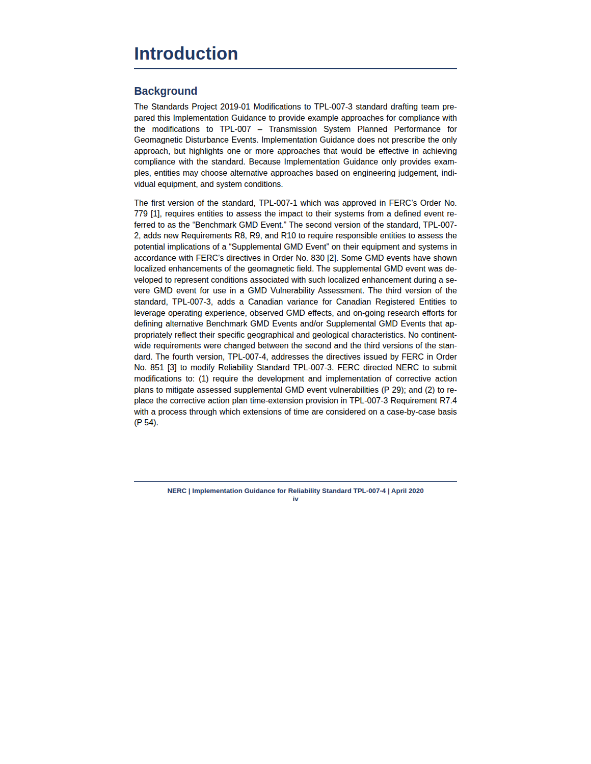Introduction
Background
The Standards Project 2019-01 Modifications to TPL-007-3 standard drafting team prepared this Implementation Guidance to provide example approaches for compliance with the modifications to TPL-007 – Transmission System Planned Performance for Geomagnetic Disturbance Events. Implementation Guidance does not prescribe the only approach, but highlights one or more approaches that would be effective in achieving compliance with the standard. Because Implementation Guidance only provides examples, entities may choose alternative approaches based on engineering judgement, individual equipment, and system conditions.
The first version of the standard, TPL-007-1 which was approved in FERC’s Order No. 779 [1], requires entities to assess the impact to their systems from a defined event referred to as the “Benchmark GMD Event.” The second version of the standard, TPL-007-2, adds new Requirements R8, R9, and R10 to require responsible entities to assess the potential implications of a “Supplemental GMD Event” on their equipment and systems in accordance with FERC’s directives in Order No. 830 [2]. Some GMD events have shown localized enhancements of the geomagnetic field. The supplemental GMD event was developed to represent conditions associated with such localized enhancement during a severe GMD event for use in a GMD Vulnerability Assessment. The third version of the standard, TPL-007-3, adds a Canadian variance for Canadian Registered Entities to leverage operating experience, observed GMD effects, and on-going research efforts for defining alternative Benchmark GMD Events and/or Supplemental GMD Events that appropriately reflect their specific geographical and geological characteristics. No continent-wide requirements were changed between the second and the third versions of the standard. The fourth version, TPL-007-4, addresses the directives issued by FERC in Order No. 851 [3] to modify Reliability Standard TPL-007-3. FERC directed NERC to submit modifications to: (1) require the development and implementation of corrective action plans to mitigate assessed supplemental GMD event vulnerabilities (P 29); and (2) to replace the corrective action plan time-extension provision in TPL-007-3 Requirement R7.4 with a process through which extensions of time are considered on a case-by-case basis (P 54).
NERC | Implementation Guidance for Reliability Standard TPL-007-4 | April 2020
iv